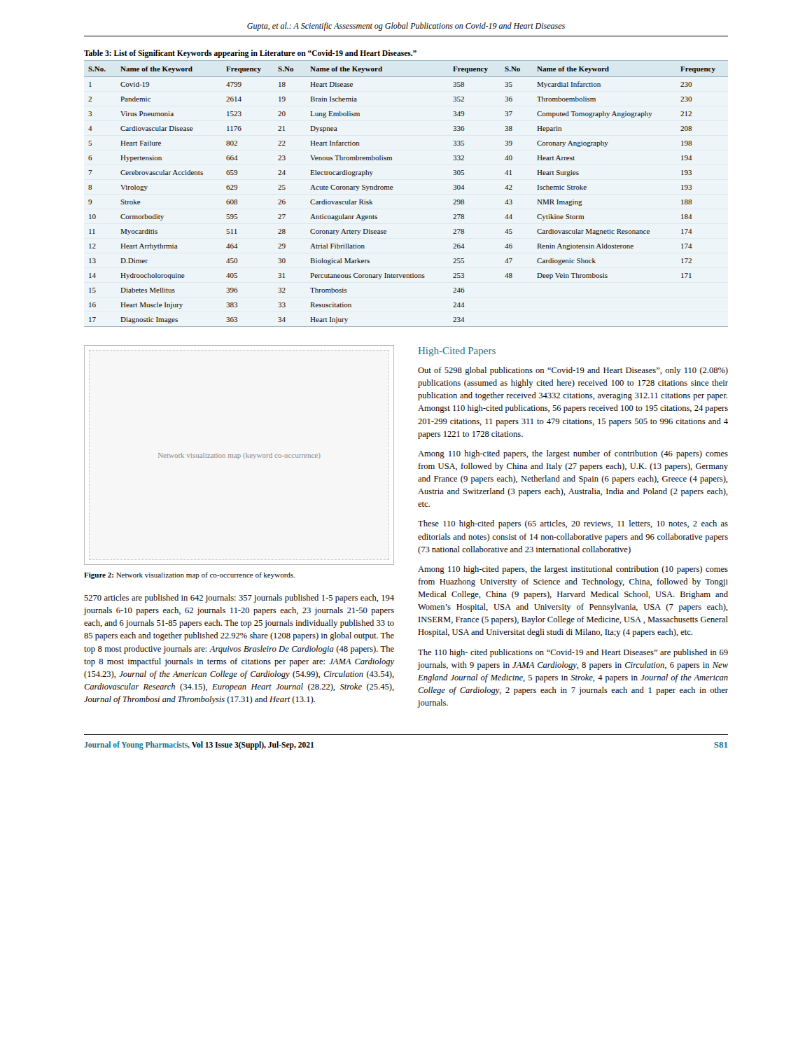Gupta, et al.: A Scientific Assessment og Global Publications on Covid-19 and Heart Diseases
Table 3: List of Significant Keywords appearing in Literature on “Covid-19 and Heart Diseases.”
| S.No. | Name of the Keyword | Frequency | S.No | Name of the Keyword | Frequency | S.No | Name of the Keyword | Frequency |
| --- | --- | --- | --- | --- | --- | --- | --- | --- |
| 1 | Covid-19 | 4799 | 18 | Heart Disease | 358 | 35 | Mycardial Infarction | 230 |
| 2 | Pandemic | 2614 | 19 | Brain Ischemia | 352 | 36 | Thromboembolism | 230 |
| 3 | Virus Pneumonia | 1523 | 20 | Lung Embolism | 349 | 37 | Computed Tomography Angiography | 212 |
| 4 | Cardiovascular Disease | 1176 | 21 | Dyspnea | 336 | 38 | Heparin | 208 |
| 5 | Heart Failure | 802 | 22 | Heart Infarction | 335 | 39 | Coronary Angiography | 198 |
| 6 | Hypertension | 664 | 23 | Venous Thrombrembolism | 332 | 40 | Heart Arrest | 194 |
| 7 | Cerebrovascular Accidents | 659 | 24 | Electrocardiography | 305 | 41 | Heart Surgies | 193 |
| 8 | Virology | 629 | 25 | Acute Coronary Syndrome | 304 | 42 | Ischemic Stroke | 193 |
| 9 | Stroke | 608 | 26 | Cardiovascular Risk | 298 | 43 | NMR Imaging | 188 |
| 10 | Cormorbodity | 595 | 27 | Anticoagulanr Agents | 278 | 44 | Cytikine Storm | 184 |
| 11 | Myocarditis | 511 | 28 | Coronary Artery Disease | 278 | 45 | Cardiovascular Magnetic Resonance | 174 |
| 12 | Heart Arrhythrmia | 464 | 29 | Atrial Fibrillation | 264 | 46 | Renin Angiotensin Aldosterone | 174 |
| 13 | D.Dimer | 450 | 30 | Biological Markers | 255 | 47 | Cardiogenic Shock | 172 |
| 14 | Hydroocholoroquine | 405 | 31 | Percutaneous Coronary Interventions | 253 | 48 | Deep Vein Thrombosis | 171 |
| 15 | Diabetes Mellitus | 396 | 32 | Thrombosis | 246 | | | |
| 16 | Heart Muscle Injury | 383 | 33 | Resuscitation | 244 | | | |
| 17 | Diagnostic Images | 363 | 34 | Heart Injury | 234 | | | |
Network visualization map (keyword co-occurrence)
Figure 2: Network visualization map of co-occurrence of keywords.
5270 articles are published in 642 journals: 357 journals published 1-5 papers each, 194 journals 6-10 papers each, 62 journals 11-20 papers each, 23 journals 21-50 papers each, and 6 journals 51-85 papers each. The top 25 journals individually published 33 to 85 papers each and together published 22.92% share (1208 papers) in global output. The top 8 most productive journals are: Arquivos Brasleiro De Cardiologia (48 papers). The top 8 most impactful journals in terms of citations per paper are: JAMA Cardiology (154.23), Journal of the American College of Cardiology (54.99), Circulation (43.54), Cardiovascular Research (34.15), European Heart Journal (28.22), Stroke (25.45), Journal of Thrombosi and Thrombolysis (17.31) and Heart (13.1).
High-Cited Papers
Out of 5298 global publications on “Covid-19 and Heart Diseases”, only 110 (2.08%) publications (assumed as highly cited here) received 100 to 1728 citations since their publication and together received 34332 citations, averaging 312.11 citations per paper. Amongst 110 high-cited publications, 56 papers received 100 to 195 citations, 24 papers 201-299 citations, 11 papers 311 to 479 citations, 15 papers 505 to 996 citations and 4 papers 1221 to 1728 citations.
Among 110 high-cited papers, the largest number of contribution (46 papers) comes from USA, followed by China and Italy (27 papers each), U.K. (13 papers), Germany and France (9 papers each), Netherland and Spain (6 papers each), Greece (4 papers), Austria and Switzerland (3 papers each), Australia, India and Poland (2 papers each), etc.
These 110 high-cited papers (65 articles, 20 reviews, 11 letters, 10 notes, 2 each as editorials and notes) consist of 14 non-collaborative papers and 96 collaborative papers (73 national collaborative and 23 international collaborative)
Among 110 high-cited papers, the largest institutional contribution (10 papers) comes from Huazhong University of Science and Technology, China, followed by Tongji Medical College, China (9 papers), Harvard Medical School, USA. Brigham and Women’s Hospital, USA and University of Pennsylvania, USA (7 papers each), INSERM, France (5 papers), Baylor College of Medicine, USA , Massachusetts General Hospital, USA and Universitat degli studi di Milano, Ita;y (4 papers each), etc.
The 110 high- cited publications on “Covid-19 and Heart Diseases” are published in 69 journals, with 9 papers in JAMA Cardiology, 8 papers in Circulation, 6 papers in New England Journal of Medicine, 5 papers in Stroke, 4 papers in Journal of the American College of Cardiology, 2 papers each in 7 journals each and 1 paper each in other journals.
Journal of Young Pharmacists, Vol 13 Issue 3(Suppl), Jul-Sep, 2021
S81